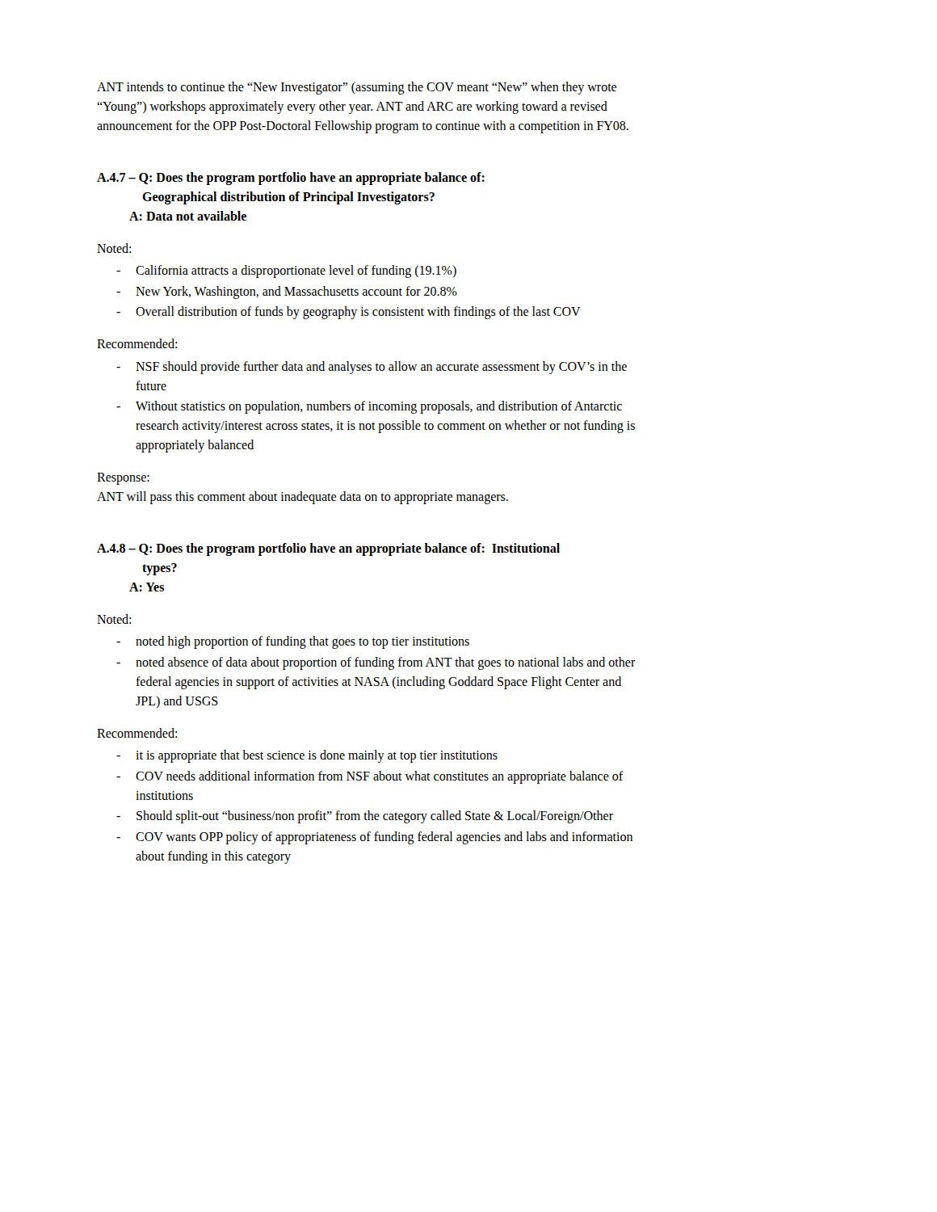ANT intends to continue the “New Investigator” (assuming the COV meant “New” when they wrote “Young”) workshops approximately every other year. ANT and ARC are working toward a revised announcement for the OPP Post-Doctoral Fellowship program to continue with a competition in FY08.
A.4.7 – Q: Does the program portfolio have an appropriate balance of: Geographical distribution of Principal Investigators? A: Data not available
Noted:
California attracts a disproportionate level of funding (19.1%)
New York, Washington, and Massachusetts account for 20.8%
Overall distribution of funds by geography is consistent with findings of the last COV
Recommended:
NSF should provide further data and analyses to allow an accurate assessment by COV’s in the future
Without statistics on population, numbers of incoming proposals, and distribution of Antarctic research activity/interest across states, it is not possible to comment on whether or not funding is appropriately balanced
Response:
ANT will pass this comment about inadequate data on to appropriate managers.
A.4.8 – Q: Does the program portfolio have an appropriate balance of: Institutional types? A: Yes
Noted:
noted high proportion of funding that goes to top tier institutions
noted absence of data about proportion of funding from ANT that goes to national labs and other federal agencies in support of activities at NASA (including Goddard Space Flight Center and JPL) and USGS
Recommended:
it is appropriate that best science is done mainly at top tier institutions
COV needs additional information from NSF about what constitutes an appropriate balance of institutions
Should split-out “business/non profit” from the category called State & Local/Foreign/Other
COV wants OPP policy of appropriateness of funding federal agencies and labs and information about funding in this category